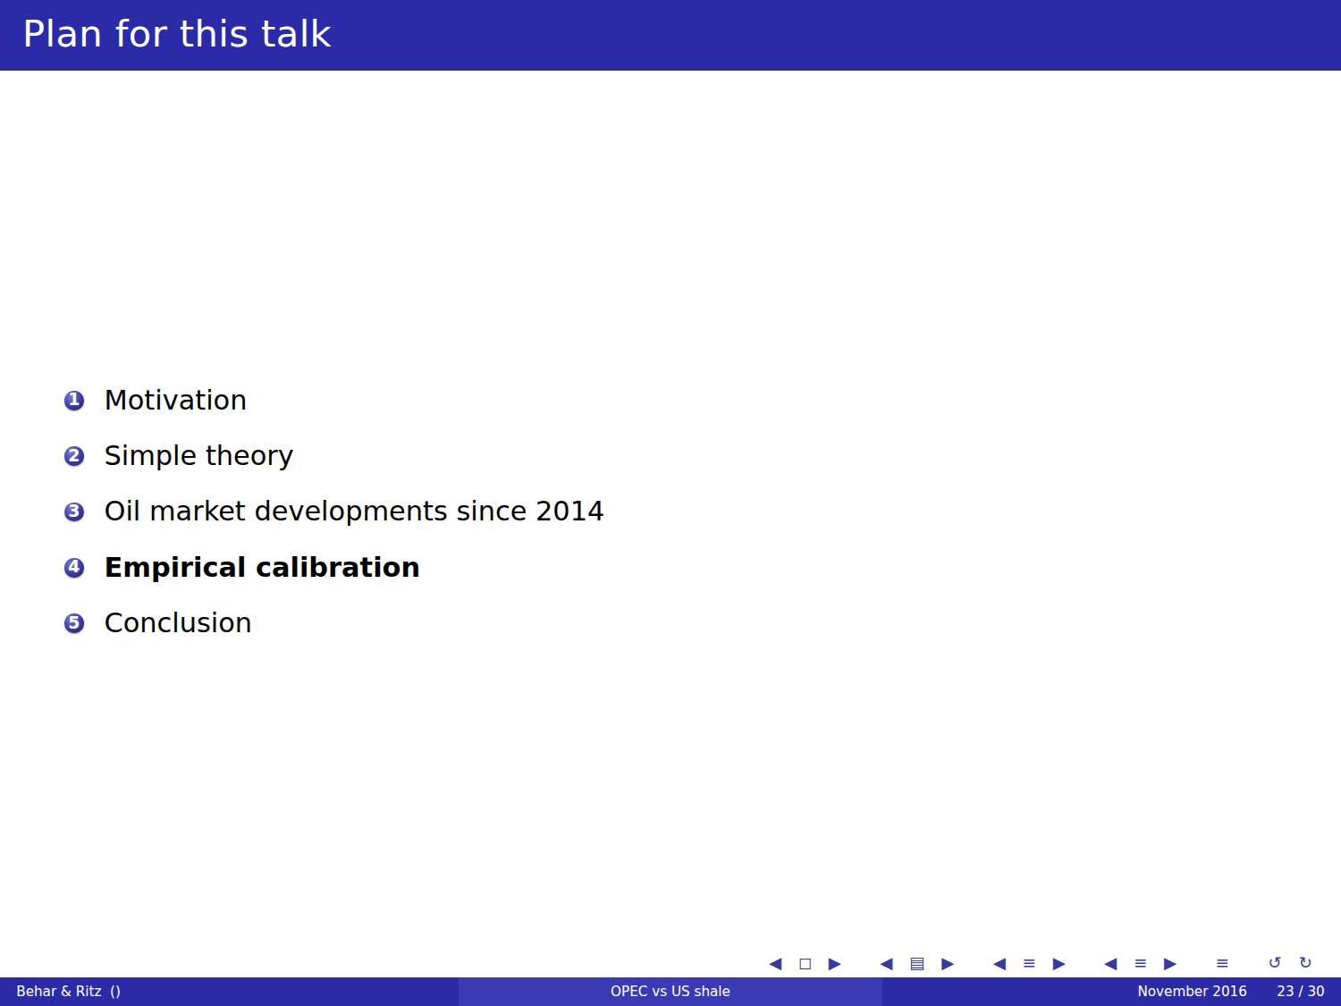Plan for this talk
1 Motivation
2 Simple theory
3 Oil market developments since 2014
4 Empirical calibration
5 Conclusion
◀ ◻ ▶ ◀ ▤ ▶ ◀ ≡ ▶ ◀ ≡ ▶ ≡ ↺ ↻
Behar & Ritz ()
OPEC vs US shale
November 201623 / 30